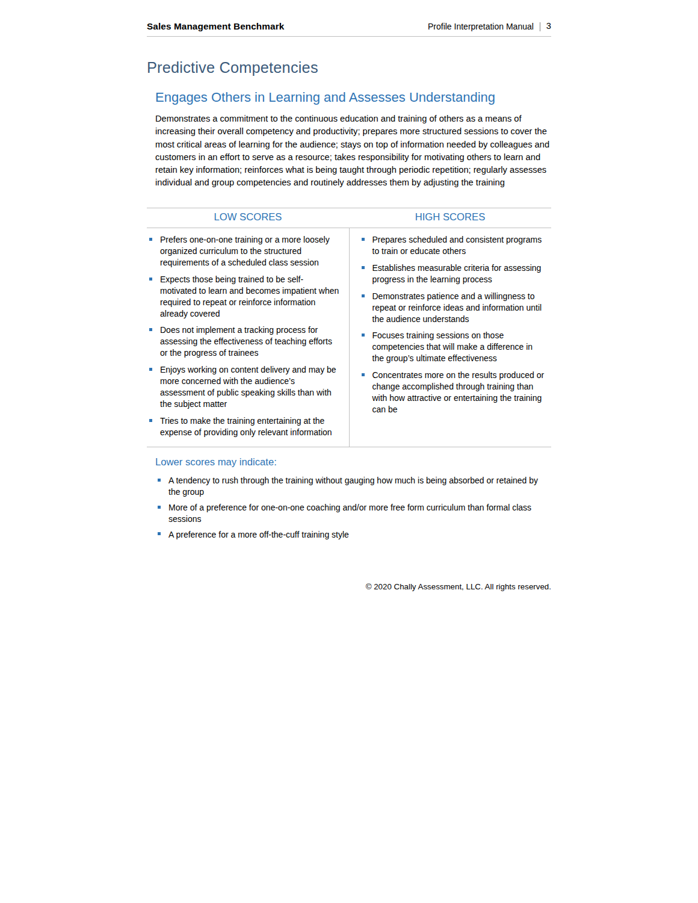Sales Management Benchmark
Profile Interpretation Manual 3
Predictive Competencies
Engages Others in Learning and Assesses Understanding
Demonstrates a commitment to the continuous education and training of others as a means of increasing their overall competency and productivity; prepares more structured sessions to cover the most critical areas of learning for the audience; stays on top of information needed by colleagues and customers in an effort to serve as a resource; takes responsibility for motivating others to learn and retain key information; reinforces what is being taught through periodic repetition; regularly assesses individual and group competencies and routinely addresses them by adjusting the training
| LOW SCORES | HIGH SCORES |
| --- | --- |
| Prefers one-on-one training or a more loosely organized curriculum to the structured requirements of a scheduled class session Expects those being trained to be self-motivated to learn and becomes impatient when required to repeat or reinforce information already covered Does not implement a tracking process for assessing the effectiveness of teaching efforts or the progress of trainees Enjoys working on content delivery and may be more concerned with the audience’s assessment of public speaking skills than with the subject matter Tries to make the training entertaining at the expense of providing only relevant information | Prepares scheduled and consistent programs to train or educate others Establishes measurable criteria for assessing progress in the learning process Demonstrates patience and a willingness to repeat or reinforce ideas and information until the audience understands Focuses training sessions on those competencies that will make a difference in the group’s ultimate effectiveness Concentrates more on the results produced or change accomplished through training than with how attractive or entertaining the training can be |
Lower scores may indicate:
A tendency to rush through the training without gauging how much is being absorbed or retained by the group
More of a preference for one-on-one coaching and/or more free form curriculum than formal class sessions
A preference for a more off-the-cuff training style
© 2020 Chally Assessment, LLC. All rights reserved.